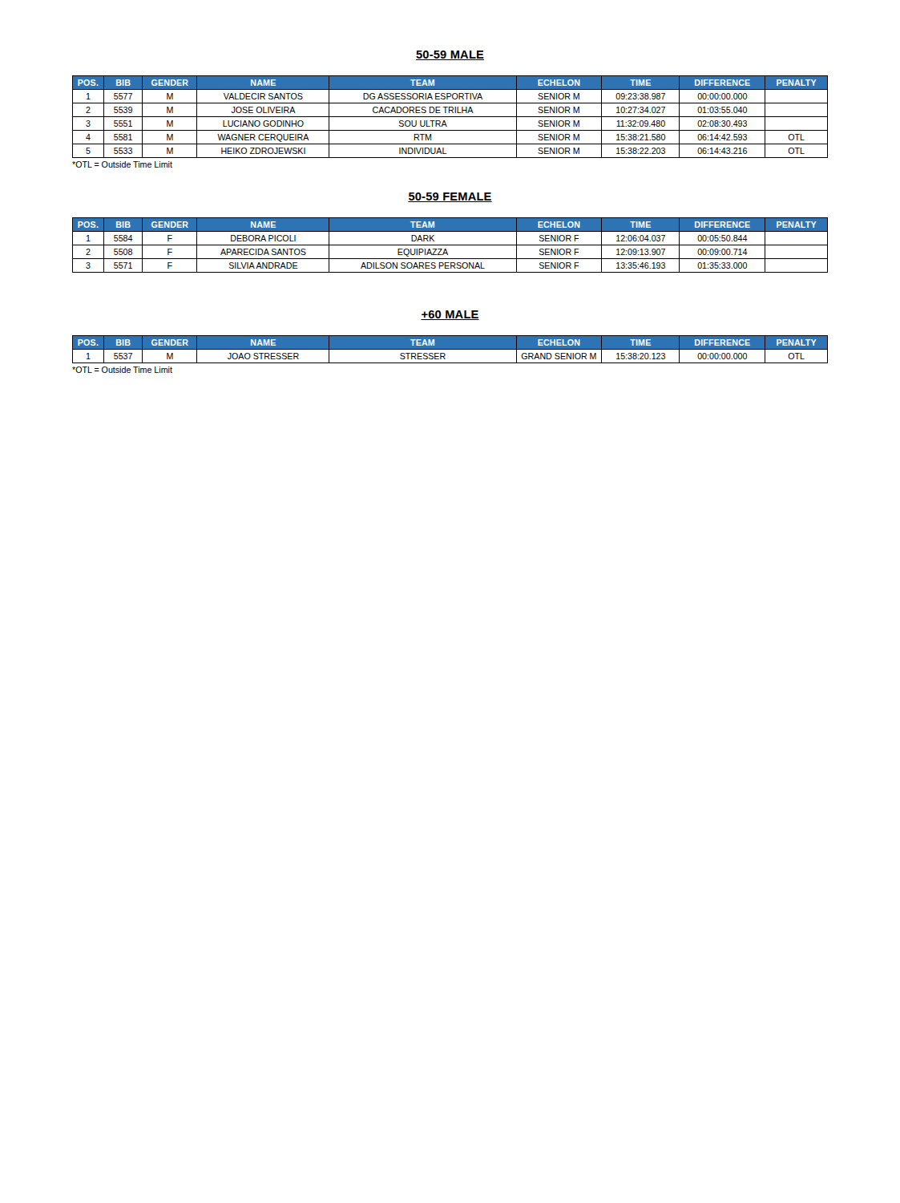50-59 MALE
| POS. | BIB | GENDER | NAME | TEAM | ECHELON | TIME | DIFFERENCE | PENALTY |
| --- | --- | --- | --- | --- | --- | --- | --- | --- |
| 1 | 5577 | M | VALDECIR SANTOS | DG ASSESSORIA ESPORTIVA | SENIOR M | 09:23:38.987 | 00:00:00.000 | |
| 2 | 5539 | M | JOSE OLIVEIRA | CACADORES DE TRILHA | SENIOR M | 10:27:34.027 | 01:03:55.040 | |
| 3 | 5551 | M | LUCIANO GODINHO | SOU ULTRA | SENIOR M | 11:32:09.480 | 02:08:30.493 | |
| 4 | 5581 | M | WAGNER CERQUEIRA | RTM | SENIOR M | 15:38:21.580 | 06:14:42.593 | OTL |
| 5 | 5533 | M | HEIKO ZDROJEWSKI | INDIVIDUAL | SENIOR M | 15:38:22.203 | 06:14:43.216 | OTL |
*OTL = Outside Time Limit
50-59 FEMALE
| POS. | BIB | GENDER | NAME | TEAM | ECHELON | TIME | DIFFERENCE | PENALTY |
| --- | --- | --- | --- | --- | --- | --- | --- | --- |
| 1 | 5584 | F | DEBORA PICOLI | DARK | SENIOR F | 12:06:04.037 | 00:05:50.844 | |
| 2 | 5508 | F | APARECIDA SANTOS | EQUIPIAZZA | SENIOR F | 12:09:13.907 | 00:09:00.714 | |
| 3 | 5571 | F | SILVIA ANDRADE | ADILSON SOARES PERSONAL | SENIOR F | 13:35:46.193 | 01:35:33.000 | |
+60 MALE
| POS. | BIB | GENDER | NAME | TEAM | ECHELON | TIME | DIFFERENCE | PENALTY |
| --- | --- | --- | --- | --- | --- | --- | --- | --- |
| 1 | 5537 | M | JOAO STRESSER | STRESSER | GRAND SENIOR M | 15:38:20.123 | 00:00:00.000 | OTL |
*OTL = Outside Time Limit